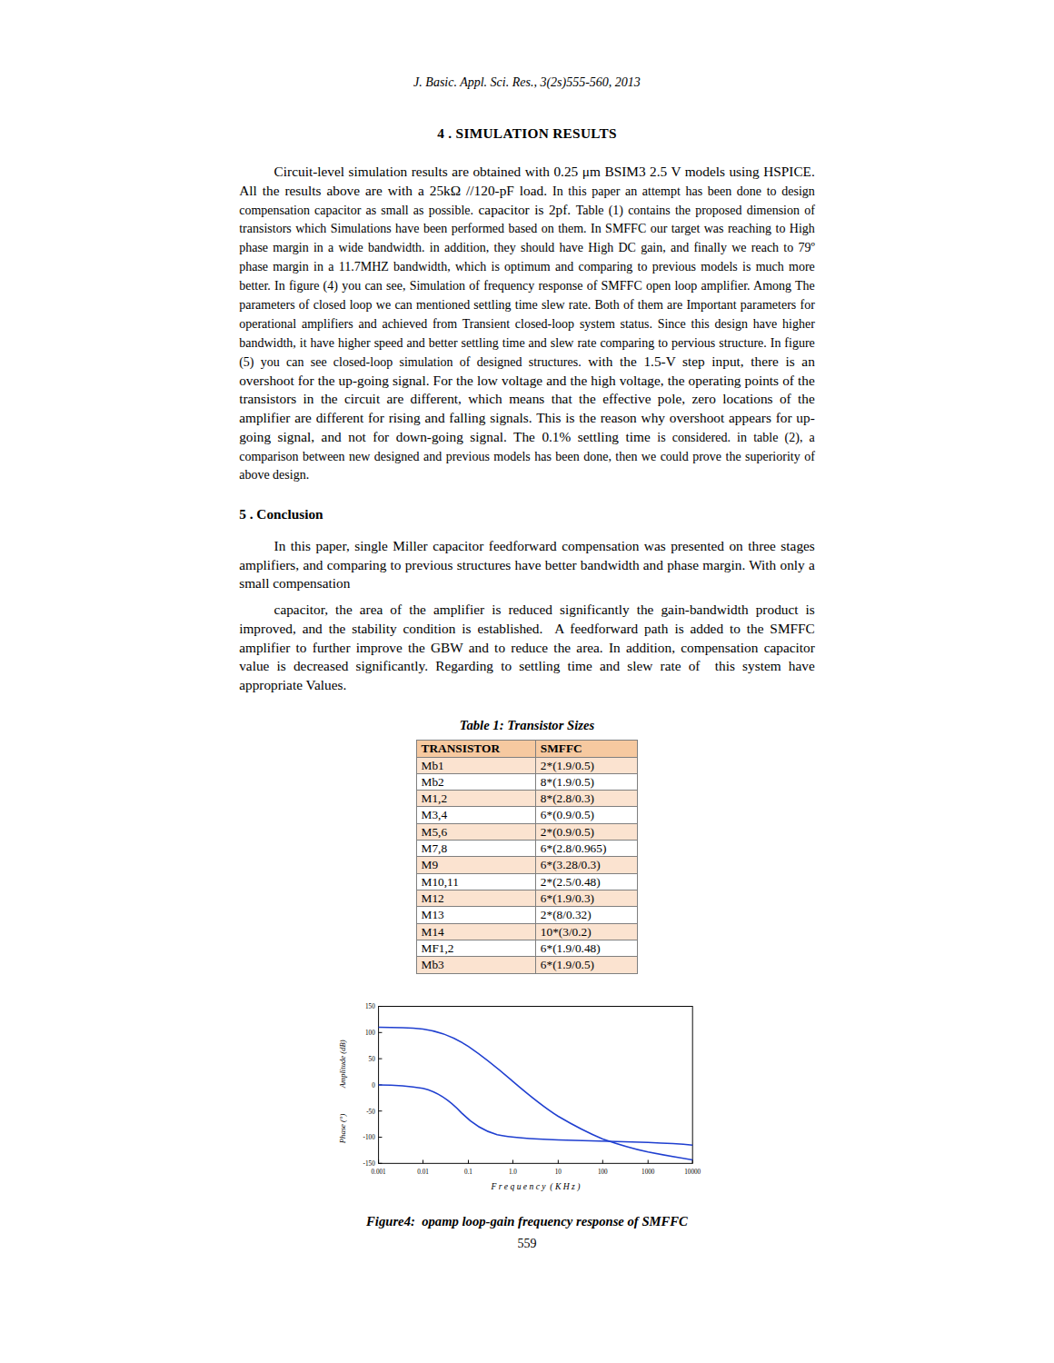J. Basic. Appl. Sci. Res., 3(2s)555-560, 2013
4 . SIMULATION RESULTS
Circuit-level simulation results are obtained with 0.25 μm BSIM3 2.5 V models using HSPICE. All the results above are with a 25kΩ //120-pF load. In this paper an attempt has been done to design compensation capacitor as small as possible. capacitor is 2pf. Table (1) contains the proposed dimension of transistors which Simulations have been performed based on them. In SMFFC our target was reaching to High phase margin in a wide bandwidth. in addition, they should have High DC gain, and finally we reach to 79º phase margin in a 11.7MHZ bandwidth, which is optimum and comparing to previous models is much more better. In figure (4) you can see, Simulation of frequency response of SMFFC open loop amplifier. Among The parameters of closed loop we can mentioned settling time slew rate. Both of them are Important parameters for operational amplifiers and achieved from Transient closed-loop system status. Since this design have higher bandwidth, it have higher speed and better settling time and slew rate comparing to pervious structure. In figure (5) you can see closed-loop simulation of designed structures. with the 1.5-V step input, there is an overshoot for the up-going signal. For the low voltage and the high voltage, the operating points of the transistors in the circuit are different, which means that the effective pole, zero locations of the amplifier are different for rising and falling signals. This is the reason why overshoot appears for up-going signal, and not for down-going signal. The 0.1% settling time is considered. in table (2), a comparison between new designed and previous models has been done, then we could prove the superiority of above design.
5 . Conclusion
In this paper, single Miller capacitor feedforward compensation was presented on three stages amplifiers, and comparing to previous structures have better bandwidth and phase margin. With only a small compensation
capacitor, the area of the amplifier is reduced significantly the gain-bandwidth product is improved, and the stability condition is established. A feedforward path is added to the SMFFC amplifier to further improve the GBW and to reduce the area. In addition, compensation capacitor value is decreased significantly. Regarding to settling time and slew rate of this system have appropriate Values.
Table 1: Transistor Sizes
| TRANSISTOR | SMFFC |
| --- | --- |
| Mb1 | 2*(1.9/0.5) |
| Mb2 | 8*(1.9/0.5) |
| M1,2 | 8*(2.8/0.3) |
| M3,4 | 6*(0.9/0.5) |
| M5,6 | 2*(0.9/0.5) |
| M7,8 | 6*(2.8/0.965) |
| M9 | 6*(3.28/0.3) |
| M10,11 | 2*(2.5/0.48) |
| M12 | 6*(1.9/0.3) |
| M13 | 2*(8/0.32) |
| M14 | 10*(3/0.2) |
| MF1,2 | 6*(1.9/0.48) |
| Mb3 | 6*(1.9/0.5) |
150 100 50 0 -50 -100 -150 0.001 0.01 0.1 1.0 10 100 1000 10000 Amplitude (dB) Phase (°) F r e q u e n c y ( K H z )
Figure4: opamp loop-gain frequency response of SMFFC
559